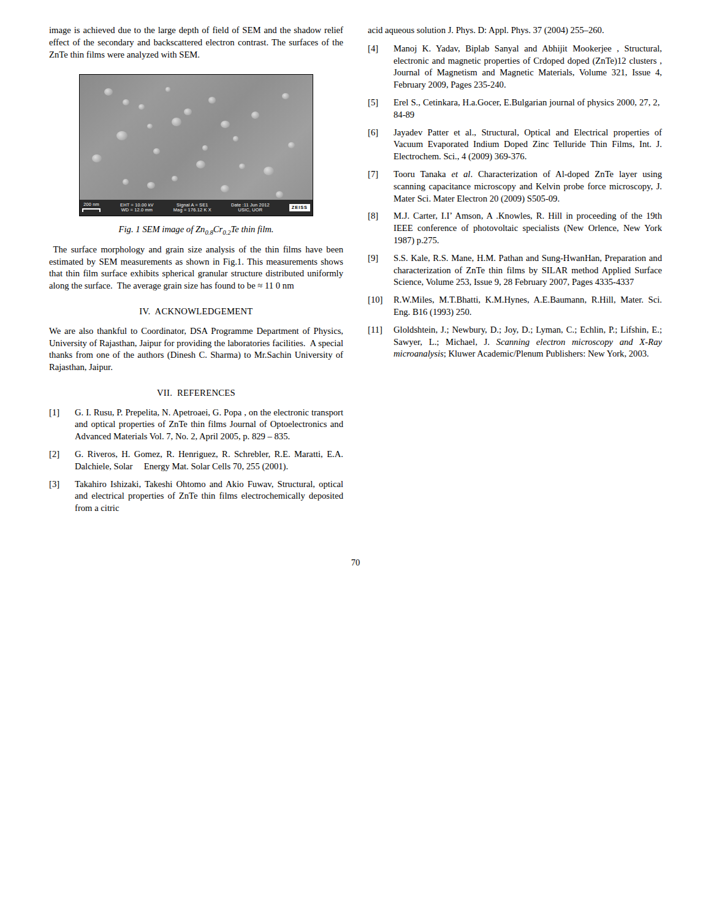image is achieved due to the large depth of field of SEM and the shadow relief effect of the secondary and backscattered electron contrast. The surfaces of the ZnTe thin films were analyzed with SEM.
200 nm
EHT = 10.00 kV
WD = 12.0 mm
Signal A = SE1
Mag = 176.12 K X
Date :11 Jun 2012
USIC, UOR
ZEISS
Fig. 1 SEM image of Zn0.8Cr0.2Te thin film.
The surface morphology and grain size analysis of the thin films have been estimated by SEM measurements as shown in Fig.1. This measurements shows that thin film surface exhibits spherical granular structure distributed uniformly along the surface. The average grain size has found to be ≈ 11 0 nm
IV. Acknowledgement
We are also thankful to Coordinator, DSA Programme Department of Physics, University of Rajasthan, Jaipur for providing the laboratories facilities. A special thanks from one of the authors (Dinesh C. Sharma) to Mr.Sachin University of Rajasthan, Jaipur.
VII. References
[1] G. I. Rusu, P. Prepelita, N. Apetroaei, G. Popa , on the electronic transport and optical properties of ZnTe thin films Journal of Optoelectronics and Advanced Materials Vol. 7, No. 2, April 2005, p. 829 – 835.
[2] G. Riveros, H. Gomez, R. Henriguez, R. Schrebler, R.E. Maratti, E.A. Dalchiele, Solar Energy Mat. Solar Cells 70, 255 (2001).
[3] Takahiro Ishizaki, Takeshi Ohtomo and Akio Fuwav, Structural, optical and electrical properties of ZnTe thin films electrochemically deposited from a citric
acid aqueous solution J. Phys. D: Appl. Phys. 37 (2004) 255–260.
[4] Manoj K. Yadav, Biplab Sanyal and Abhijit Mookerjee , Structural, electronic and magnetic properties of Crdoped doped (ZnTe)12 clusters , Journal of Magnetism and Magnetic Materials, Volume 321, Issue 4, February 2009, Pages 235-240.
[5] Erel S., Cetinkara, H.a.Gocer, E.Bulgarian journal of physics 2000, 27, 2, 84-89
[6] Jayadev Patter et al., Structural, Optical and Electrical properties of Vacuum Evaporated Indium Doped Zinc Telluride Thin Films, Int. J. Electrochem. Sci., 4 (2009) 369-376.
[7] Tooru Tanaka et al. Characterization of Al-doped ZnTe layer using scanning capacitance microscopy and Kelvin probe force microscopy, J. Mater Sci. Mater Electron 20 (2009) S505-09.
[8] M.J. Carter, I.I’ Amson, A .Knowles, R. Hill in proceeding of the 19th IEEE conference of photovoltaic specialists (New Orlence, New York 1987) p.275.
[9] S.S. Kale, R.S. Mane, H.M. Pathan and Sung-HwanHan, Preparation and characterization of ZnTe thin films by SILAR method Applied Surface Science, Volume 253, Issue 9, 28 February 2007, Pages 4335-4337
[10] R.W.Miles, M.T.Bhatti, K.M.Hynes, A.E.Baumann, R.Hill, Mater. Sci. Eng. B16 (1993) 250.
[11] Gloldshtein, J.; Newbury, D.; Joy, D.; Lyman, C.; Echlin, P.; Lifshin, E.; Sawyer, L.; Michael, J. Scanning electron microscopy and X-Ray microanalysis; Kluwer Academic/Plenum Publishers: New York, 2003.
70